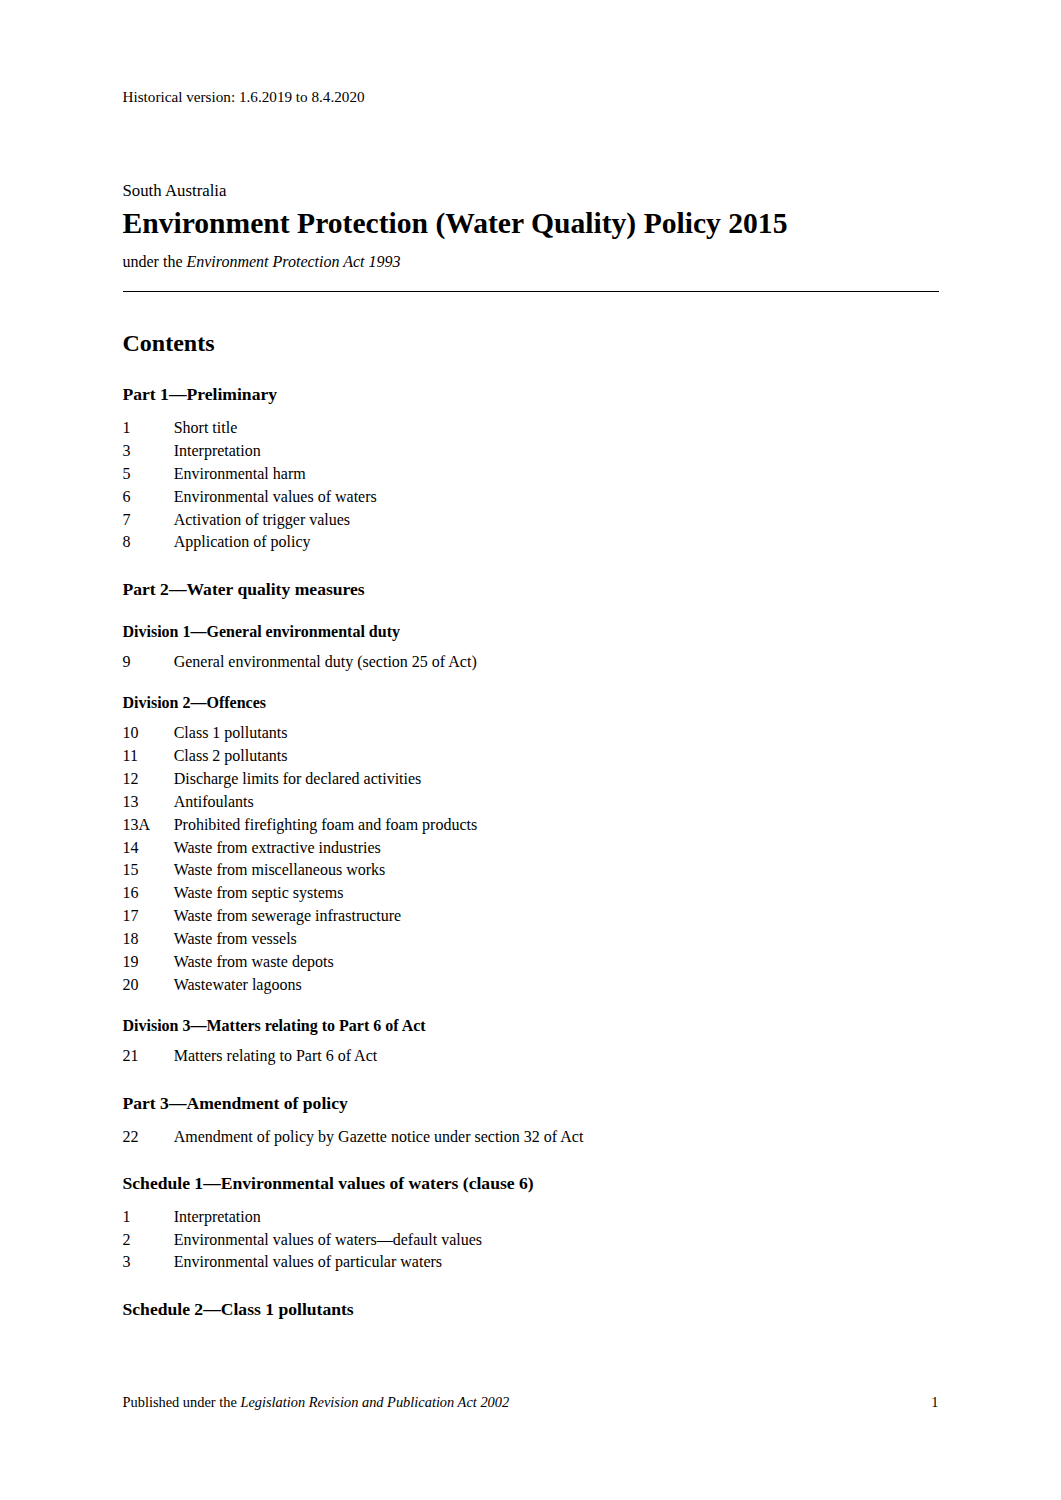Historical version: 1.6.2019 to 8.4.2020
South Australia
Environment Protection (Water Quality) Policy 2015
under the Environment Protection Act 1993
Contents
Part 1—Preliminary
| 1 | Short title |
| 3 | Interpretation |
| 5 | Environmental harm |
| 6 | Environmental values of waters |
| 7 | Activation of trigger values |
| 8 | Application of policy |
Part 2—Water quality measures
Division 1—General environmental duty
| 9 | General environmental duty (section 25 of Act) |
Division 2—Offences
| 10 | Class 1 pollutants |
| 11 | Class 2 pollutants |
| 12 | Discharge limits for declared activities |
| 13 | Antifoulants |
| 13A | Prohibited firefighting foam and foam products |
| 14 | Waste from extractive industries |
| 15 | Waste from miscellaneous works |
| 16 | Waste from septic systems |
| 17 | Waste from sewerage infrastructure |
| 18 | Waste from vessels |
| 19 | Waste from waste depots |
| 20 | Wastewater lagoons |
Division 3—Matters relating to Part 6 of Act
| 21 | Matters relating to Part 6 of Act |
Part 3—Amendment of policy
| 22 | Amendment of policy by Gazette notice under section 32 of Act |
Schedule 1—Environmental values of waters (clause 6)
| 1 | Interpretation |
| 2 | Environmental values of waters—default values |
| 3 | Environmental values of particular waters |
Schedule 2—Class 1 pollutants
Published under the Legislation Revision and Publication Act 2002 1